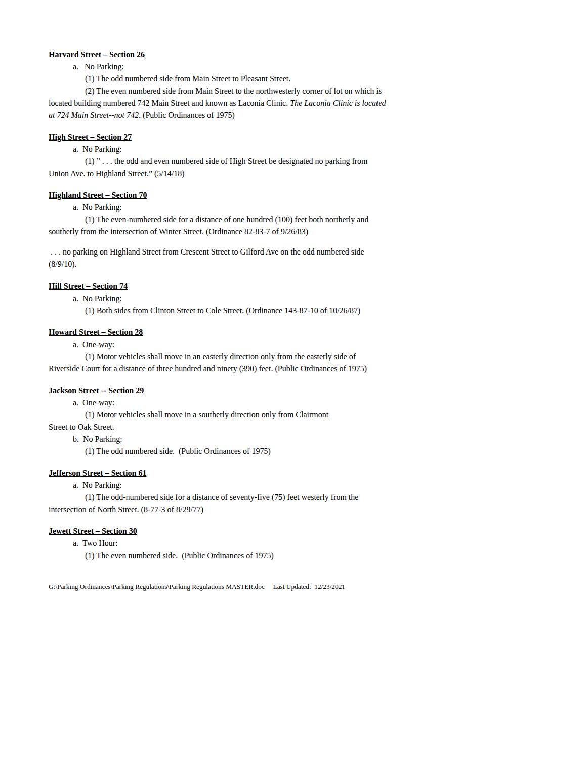Harvard Street – Section 26
a. No Parking:
(1) The odd numbered side from Main Street to Pleasant Street.
(2) The even numbered side from Main Street to the northwesterly corner of lot on which is
located building numbered 742 Main Street and known as Laconia Clinic. The Laconia Clinic is located at 724 Main Street--not 742. (Public Ordinances of 1975)
High Street – Section 27
a. No Parking:
(1) ” . . . the odd and even numbered side of High Street be designated no parking from
Union Ave. to Highland Street.” (5/14/18)
Highland Street – Section 70
a. No Parking:
(1) The even-numbered side for a distance of one hundred (100) feet both northerly and
southerly from the intersection of Winter Street. (Ordinance 82-83-7 of 9/26/83)
. . . no parking on Highland Street from Crescent Street to Gilford Ave on the odd numbered side (8/9/10).
Hill Street – Section 74
a. No Parking:
(1) Both sides from Clinton Street to Cole Street. (Ordinance 143-87-10 of 10/26/87)
Howard Street – Section 28
a. One-way:
(1) Motor vehicles shall move in an easterly direction only from the easterly side of
Riverside Court for a distance of three hundred and ninety (390) feet. (Public Ordinances of 1975)
Jackson Street -- Section 29
a. One-way:
(1) Motor vehicles shall move in a southerly direction only from Clairmont
Street to Oak Street.
b. No Parking:
(1) The odd numbered side. (Public Ordinances of 1975)
Jefferson Street – Section 61
a. No Parking:
(1) The odd-numbered side for a distance of seventy-five (75) feet westerly from the
intersection of North Street. (8-77-3 of 8/29/77)
Jewett Street – Section 30
a. Two Hour:
(1) The even numbered side. (Public Ordinances of 1975)
G:\Parking Ordinances\Parking Regulations\Parking Regulations MASTER.doc Last Updated: 12/23/2021